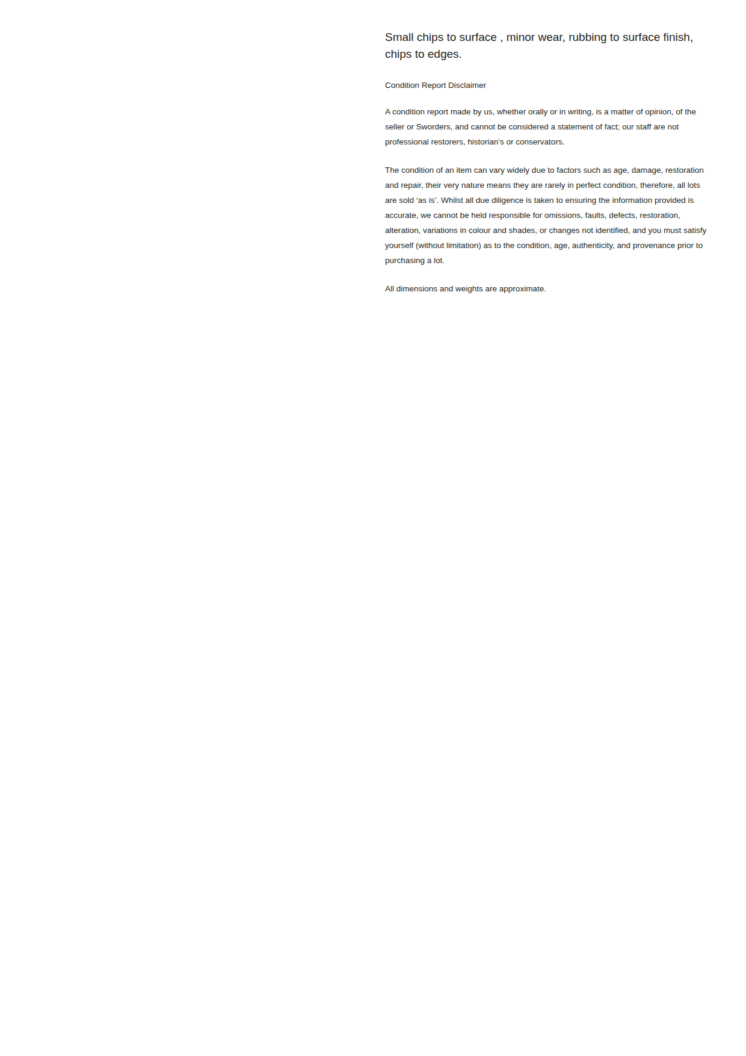Small chips to surface , minor wear, rubbing to surface finish, chips to edges.
Condition Report Disclaimer
A condition report made by us, whether orally or in writing, is a matter of opinion, of the seller or Sworders, and cannot be considered a statement of fact; our staff are not professional restorers, historian’s or conservators.
The condition of an item can vary widely due to factors such as age, damage, restoration and repair, their very nature means they are rarely in perfect condition, therefore, all lots are sold ‘as is’. Whilst all due diligence is taken to ensuring the information provided is accurate, we cannot be held responsible for omissions, faults, defects, restoration, alteration, variations in colour and shades, or changes not identified, and you must satisfy yourself (without limitation) as to the condition, age, authenticity, and provenance prior to purchasing a lot.
All dimensions and weights are approximate.